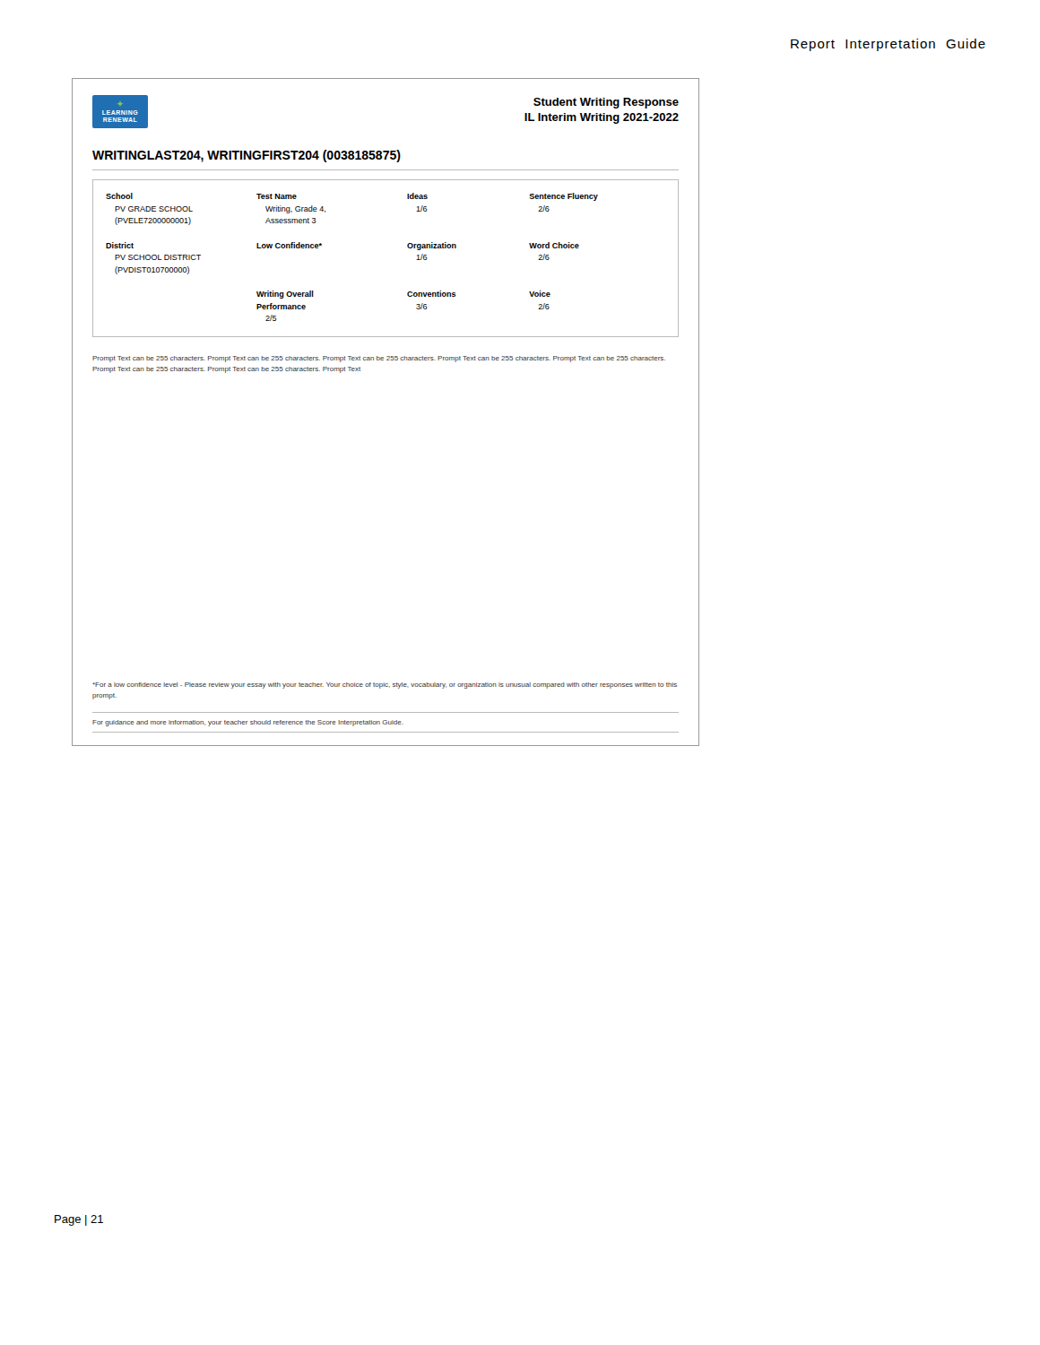Report Interpretation Guide
✦ LEARNING
RENEWAL
Student Writing Response
IL Interim Writing 2021-2022
WRITINGLAST204, WRITINGFIRST204 (0038185875)
School PV GRADE SCHOOL
(PVELE7200000001)
Test Name Writing, Grade 4,
Assessment 3
Ideas 1/6
Sentence Fluency 2/6
District PV SCHOOL DISTRICT
(PVDIST010700000)
Low Confidence*
Organization 1/6
Word Choice 2/6
Writing Overall
Performance 2/5
Conventions 3/6
Voice 2/6
Prompt Text can be 255 characters. Prompt Text can be 255 characters. Prompt Text can be 255 characters. Prompt Text can be 255 characters. Prompt Text can be 255 characters. Prompt Text can be 255 characters. Prompt Text can be 255 characters. Prompt Text
*For a low confidence level - Please review your essay with your teacher. Your choice of topic, style, vocabulary, or organization is unusual compared with other responses written to this prompt.
For guidance and more information, your teacher should reference the Score Interpretation Guide.
Page | 21